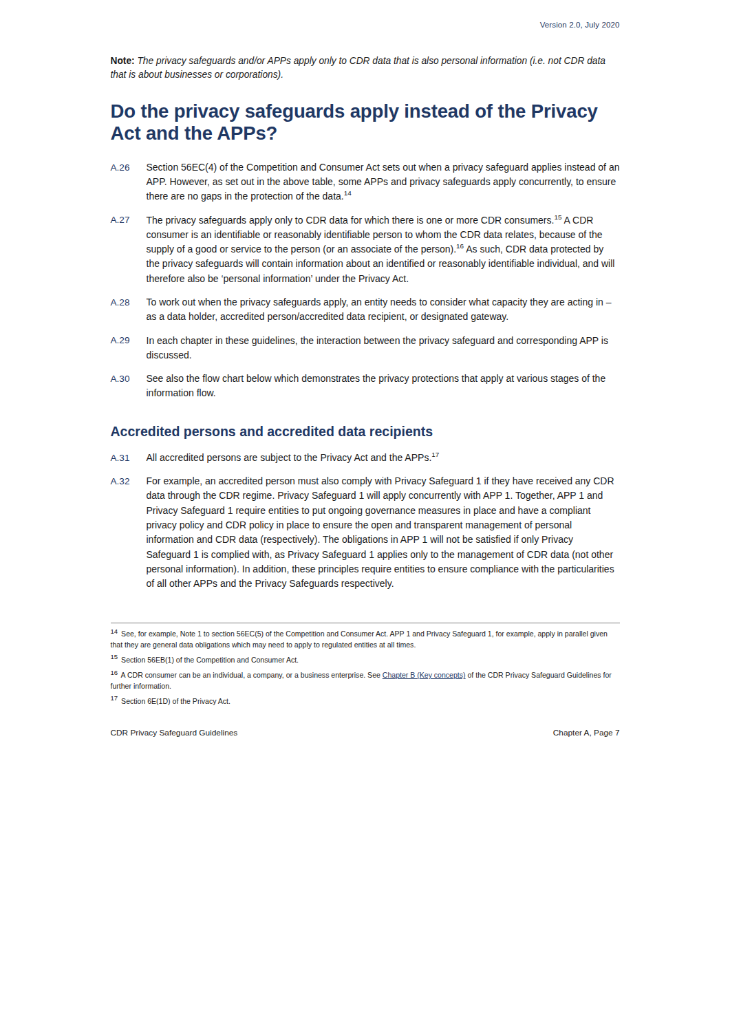Version 2.0, July 2020
Note: The privacy safeguards and/or APPs apply only to CDR data that is also personal information (i.e. not CDR data that is about businesses or corporations).
Do the privacy safeguards apply instead of the Privacy Act and the APPs?
A.26 Section 56EC(4) of the Competition and Consumer Act sets out when a privacy safeguard applies instead of an APP. However, as set out in the above table, some APPs and privacy safeguards apply concurrently, to ensure there are no gaps in the protection of the data.14
A.27 The privacy safeguards apply only to CDR data for which there is one or more CDR consumers.15 A CDR consumer is an identifiable or reasonably identifiable person to whom the CDR data relates, because of the supply of a good or service to the person (or an associate of the person).16 As such, CDR data protected by the privacy safeguards will contain information about an identified or reasonably identifiable individual, and will therefore also be ‘personal information’ under the Privacy Act.
A.28 To work out when the privacy safeguards apply, an entity needs to consider what capacity they are acting in – as a data holder, accredited person/accredited data recipient, or designated gateway.
A.29 In each chapter in these guidelines, the interaction between the privacy safeguard and corresponding APP is discussed.
A.30 See also the flow chart below which demonstrates the privacy protections that apply at various stages of the information flow.
Accredited persons and accredited data recipients
A.31 All accredited persons are subject to the Privacy Act and the APPs.17
A.32 For example, an accredited person must also comply with Privacy Safeguard 1 if they have received any CDR data through the CDR regime. Privacy Safeguard 1 will apply concurrently with APP 1. Together, APP 1 and Privacy Safeguard 1 require entities to put ongoing governance measures in place and have a compliant privacy policy and CDR policy in place to ensure the open and transparent management of personal information and CDR data (respectively). The obligations in APP 1 will not be satisfied if only Privacy Safeguard 1 is complied with, as Privacy Safeguard 1 applies only to the management of CDR data (not other personal information). In addition, these principles require entities to ensure compliance with the particularities of all other APPs and the Privacy Safeguards respectively.
14 See, for example, Note 1 to section 56EC(5) of the Competition and Consumer Act. APP 1 and Privacy Safeguard 1, for example, apply in parallel given that they are general data obligations which may need to apply to regulated entities at all times.
15 Section 56EB(1) of the Competition and Consumer Act.
16 A CDR consumer can be an individual, a company, or a business enterprise. See Chapter B (Key concepts) of the CDR Privacy Safeguard Guidelines for further information.
17 Section 6E(1D) of the Privacy Act.
CDR Privacy Safeguard Guidelines
Chapter A, Page 7